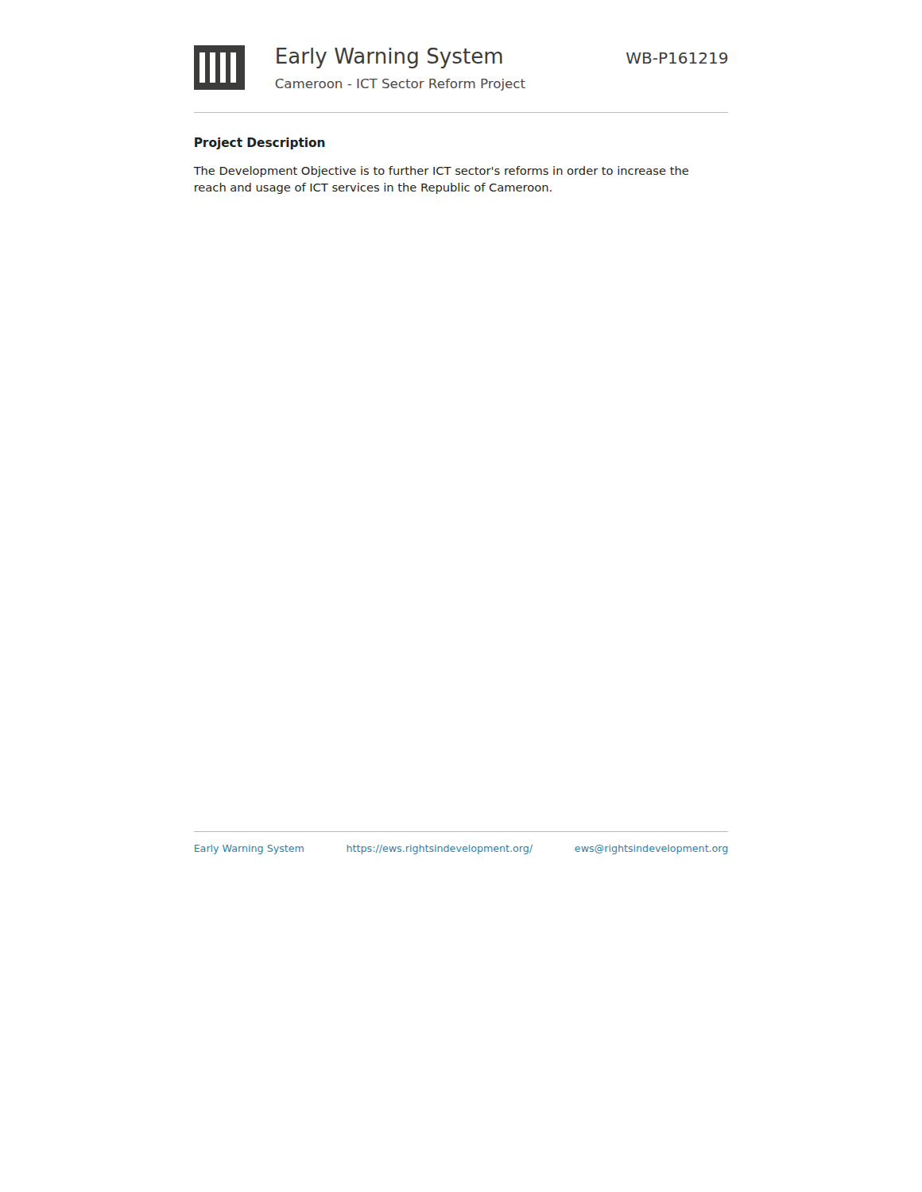Early Warning System
Cameroon - ICT Sector Reform Project
WB-P161219
Project Description
The Development Objective is to further ICT sector's reforms in order to increase the reach and usage of ICT services in the Republic of Cameroon.
Early Warning System
https://ews.rightsindevelopment.org/
ews@rightsindevelopment.org